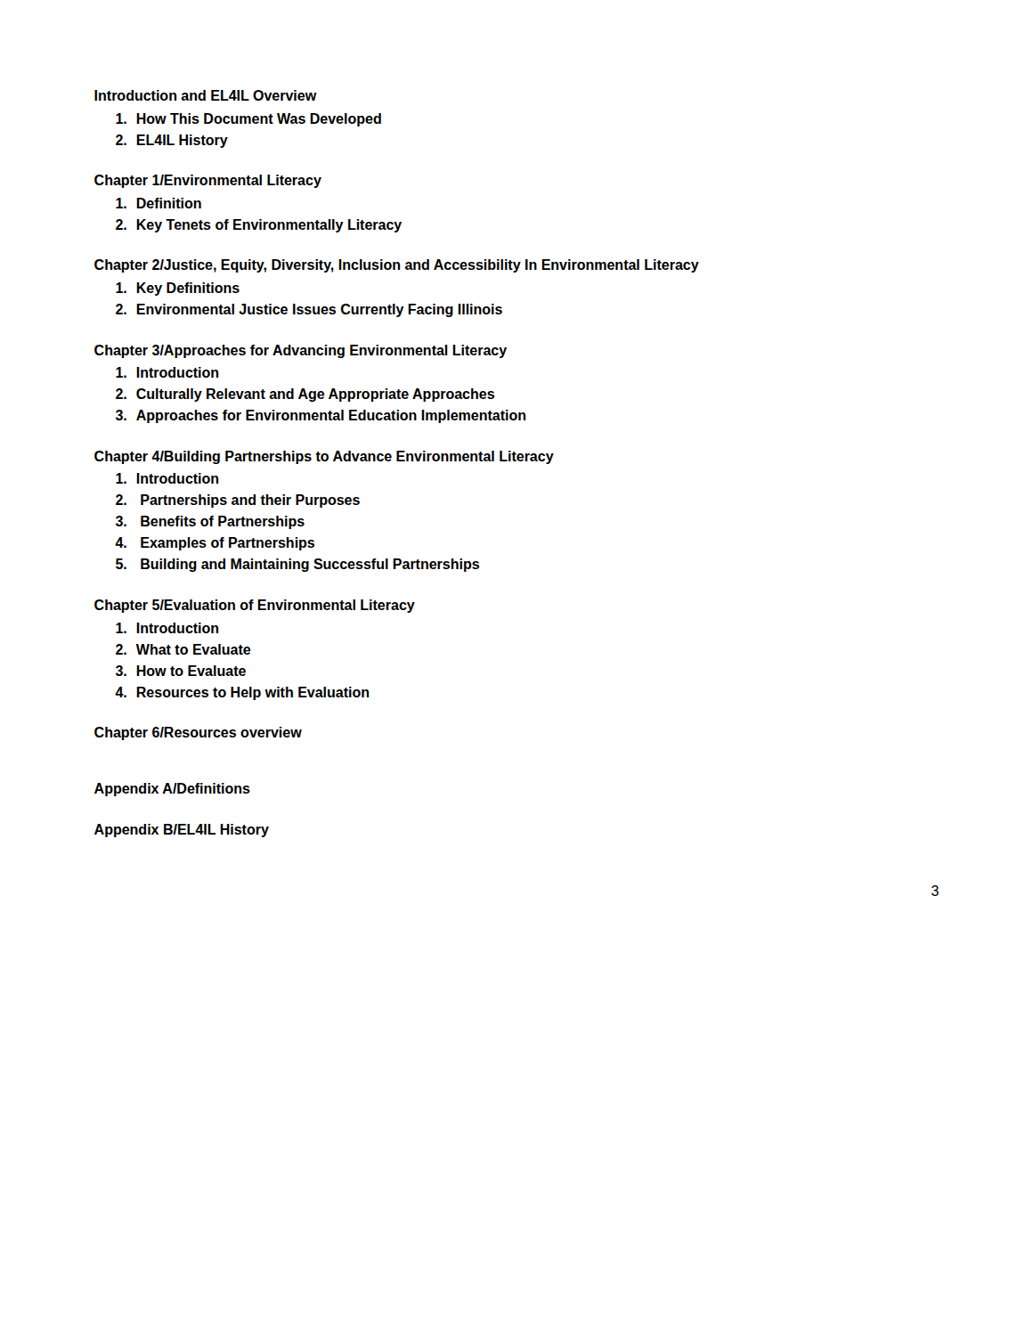Introduction and EL4IL Overview
How This Document Was Developed
EL4IL History
Chapter 1/Environmental Literacy
Definition
Key Tenets of Environmentally Literacy
Chapter 2/Justice, Equity, Diversity, Inclusion and Accessibility In Environmental Literacy
Key Definitions
Environmental Justice Issues Currently Facing Illinois
Chapter 3/Approaches for Advancing Environmental Literacy
Introduction
Culturally Relevant and Age Appropriate Approaches
Approaches for Environmental Education Implementation
Chapter 4/Building Partnerships to Advance Environmental Literacy
Introduction
Partnerships and their Purposes
Benefits of Partnerships
Examples of Partnerships
Building and Maintaining Successful Partnerships
Chapter 5/Evaluation of Environmental Literacy
Introduction
What to Evaluate
How to Evaluate
Resources to Help with Evaluation
Chapter 6/Resources overview
Appendix A/Definitions
Appendix B/EL4IL History
3